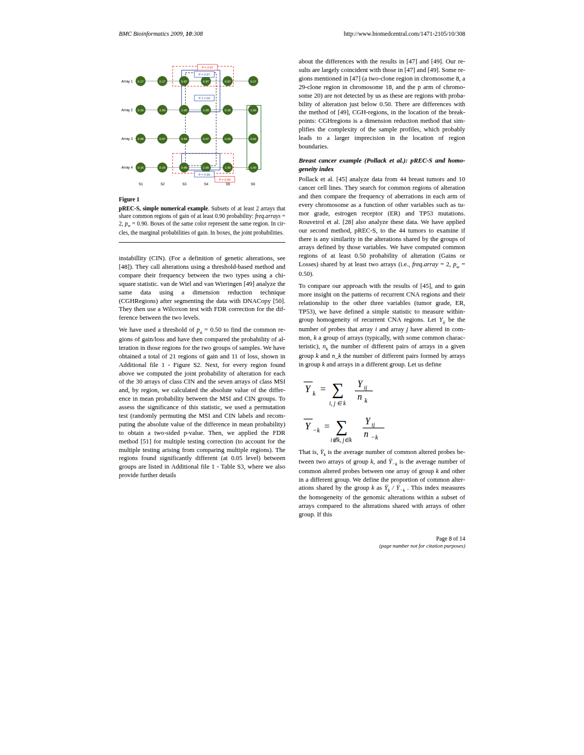BMC Bioinformatics 2009, 10:308
http://www.biomedcentral.com/1471-2105/10/308
Array 1 Array 2 Array 3 Array 4 S1 S2 S3 S4 S5 S6 0.17 0.17 0.97 0.97 0.97 0.17 0.16 1.00 1.00 1.00 0.15 1.00 0.08 0.07 0.93 0.07 0.06 0.92 0.16 0.16 0.99 1.00 1.00 1.00 P = 0.97 P = 0.97 P = 1.00 P = 0.99 P = 0.99
Figure 1 pREC-S, simple numerical example. Subsets of at least 2 arrays that share common regions of gain of at least 0.90 probability: freq.arrays = 2, pw = 0.90. Boxes of the same color represent the same region. In circles, the marginal probabilities of gain. In boxes, the joint probabilities.
instabillity (CIN). (For a definition of genetic alterations, see [48]). They call alterations using a threshold-based method and compare their frequency between the two types using a chi-square statistic. van de Wiel and van Wieringen [49] analyze the same data using a dimension reduction technique (CGHRegions) after segmenting the data with DNACopy [50]. They then use a Wilcoxon test with FDR correction for the difference between the two levels.
We have used a threshold of pa = 0.50 to find the common regions of gain/loss and have then compared the probability of alteration in those regions for the two groups of samples. We have obtained a total of 21 regions of gain and 11 of loss, shown in Additional file 1 - Figure S2. Next, for every region found above we computed the joint probability of alteration for each of the 30 arrays of class CIN and the seven arrays of class MSI and, by region, we calculated the absolute value of the difference in mean probability between the MSI and CIN groups. To assess the significance of this statistic, we used a permutation test (randomly permuting the MSI and CIN labels and recomputing the absolute value of the difference in mean probability) to obtain a two-sided p-value. Then, we applied the FDR method [51] for multiple testing correction (to account for the multiple testing arising from comparing multiple regions). The regions found significantly different (at 0.05 level) between groups are listed in Additional file 1 - Table S3, where we also provide further details
about the differences with the results in [47] and [49]. Our results are largely coincident with those in [47] and [49]. Some regions mentioned in [47] (a two-clone region in chromosome 8, a 29-clone region in chromosome 18, and the p arm of chromosome 20) are not detected by us as these are regions with probability of alteration just below 0.50. There are differences with the method of [49], CGH-regions, in the location of the breakpoints: CGHregions is a dimension reduction method that simplifies the complexity of the sample profiles, which probably leads to a larger imprecision in the location of region boundaries.
Breast cancer example (Pollack et al.): pREC-S and homogeneity index
Pollack et al. [45] analyze data from 44 breast tumors and 10 cancer cell lines. They search for common regions of alteration and then compare the frequency of aberrations in each arm of every chromosome as a function of other variables such as tumor grade, estrogen receptor (ER) and TP53 mutations. Rouveirol et al. [28] also analyze these data. We have applied our second method, pREC-S, to the 44 tumors to examine if there is any similarity in the alterations shared by the groups of arrays defined by those variables. We have computed common regions of at least 0.50 probability of alteration (Gains or Losses) shared by at least two arrays (i.e., freq.array = 2, pw = 0.50).
To compare our approach with the results of [45], and to gain more insight on the patterns of recurrent CNA regions and their relationship to the other three variables (tumor grade, ER, TP53), we have defined a simple statistic to measure within-group homogeneity of recurrent CNA regions. Let Yij be the number of probes that array i and array j have altered in common, k a group of arrays (typically, with some common characteristic), nk the number of different pairs of arrays in a given group k and n_k the number of different pairs formed by arrays in group k and arrays in a different group. Let us define
Y k = ∑ i, j ∈ k Y ij n k Y −k = ∑ i∉k, j∈k Y ij n −k
That is, Ȳk is the average number of common altered probes between two arrays of group k, and Ȳ−k is the average number of common altered probes between one array of group k and other in a different group. We define the proportion of common alterations shared by the group k as Ȳk / Ȳ−k . This index measures the homogeneity of the genomic alterations within a subset of arrays compared to the alterations shared with arrays of other group. If this
Page 8 of 14
(page number not for citation purposes)